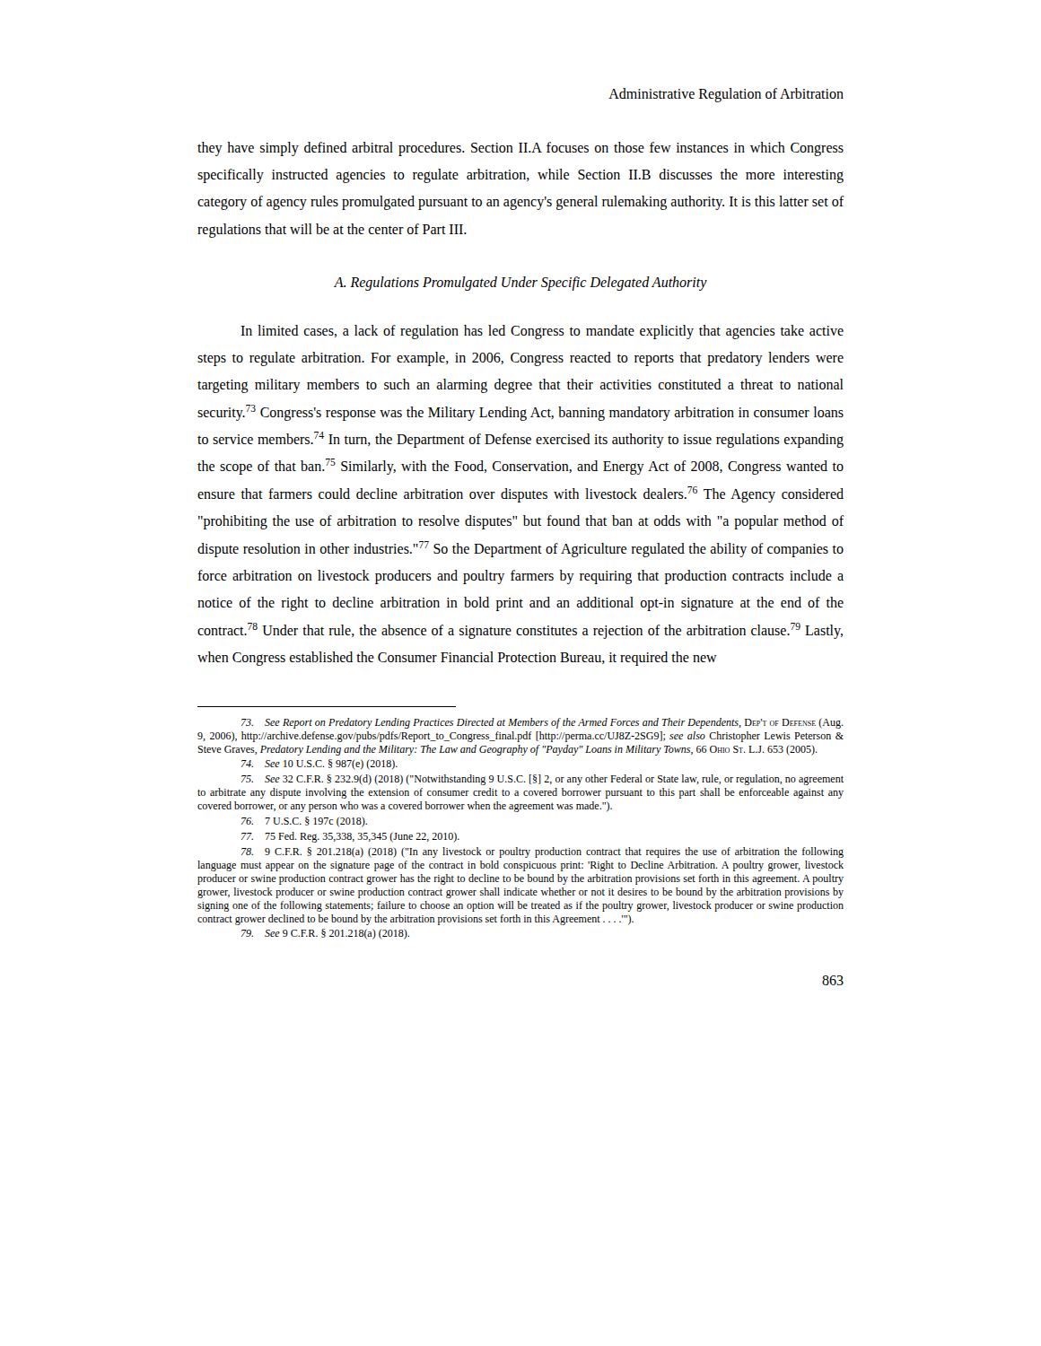Administrative Regulation of Arbitration
they have simply defined arbitral procedures. Section II.A focuses on those few instances in which Congress specifically instructed agencies to regulate arbitration, while Section II.B discusses the more interesting category of agency rules promulgated pursuant to an agency's general rulemaking authority. It is this latter set of regulations that will be at the center of Part III.
A. Regulations Promulgated Under Specific Delegated Authority
In limited cases, a lack of regulation has led Congress to mandate explicitly that agencies take active steps to regulate arbitration. For example, in 2006, Congress reacted to reports that predatory lenders were targeting military members to such an alarming degree that their activities constituted a threat to national security.73 Congress's response was the Military Lending Act, banning mandatory arbitration in consumer loans to service members.74 In turn, the Department of Defense exercised its authority to issue regulations expanding the scope of that ban.75 Similarly, with the Food, Conservation, and Energy Act of 2008, Congress wanted to ensure that farmers could decline arbitration over disputes with livestock dealers.76 The Agency considered "prohibiting the use of arbitration to resolve disputes" but found that ban at odds with "a popular method of dispute resolution in other industries."77 So the Department of Agriculture regulated the ability of companies to force arbitration on livestock producers and poultry farmers by requiring that production contracts include a notice of the right to decline arbitration in bold print and an additional opt-in signature at the end of the contract.78 Under that rule, the absence of a signature constitutes a rejection of the arbitration clause.79 Lastly, when Congress established the Consumer Financial Protection Bureau, it required the new
73. See Report on Predatory Lending Practices Directed at Members of the Armed Forces and Their Dependents, Dep't of Defense (Aug. 9, 2006), http://archive.defense.gov/pubs/pdfs/Report_to_Congress_final.pdf [http://perma.cc/UJ8Z-2SG9]; see also Christopher Lewis Peterson & Steve Graves, Predatory Lending and the Military: The Law and Geography of "Payday" Loans in Military Towns, 66 Ohio St. L.J. 653 (2005).
74. See 10 U.S.C. § 987(e) (2018).
75. See 32 C.F.R. § 232.9(d) (2018) ("Notwithstanding 9 U.S.C. [§] 2, or any other Federal or State law, rule, or regulation, no agreement to arbitrate any dispute involving the extension of consumer credit to a covered borrower pursuant to this part shall be enforceable against any covered borrower, or any person who was a covered borrower when the agreement was made.").
76. 7 U.S.C. § 197c (2018).
77. 75 Fed. Reg. 35,338, 35,345 (June 22, 2010).
78. 9 C.F.R. § 201.218(a) (2018) ("In any livestock or poultry production contract that requires the use of arbitration the following language must appear on the signature page of the contract in bold conspicuous print: 'Right to Decline Arbitration. A poultry grower, livestock producer or swine production contract grower has the right to decline to be bound by the arbitration provisions set forth in this agreement. A poultry grower, livestock producer or swine production contract grower shall indicate whether or not it desires to be bound by the arbitration provisions by signing one of the following statements; failure to choose an option will be treated as if the poultry grower, livestock producer or swine production contract grower declined to be bound by the arbitration provisions set forth in this Agreement . . . .'").
79. See 9 C.F.R. § 201.218(a) (2018).
863